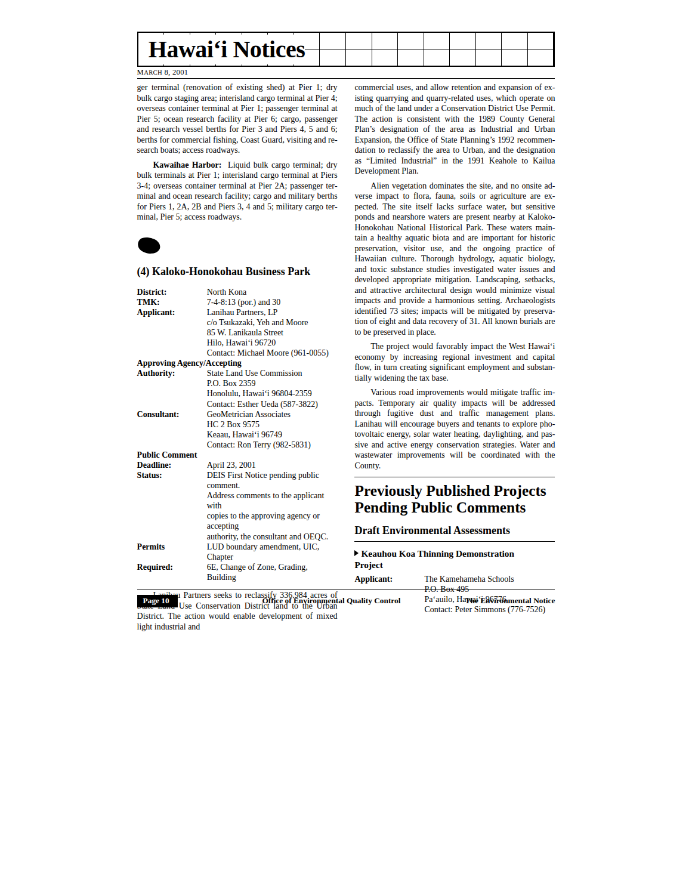Hawaiʻi Notices
MARCH 8, 2001
ger terminal (renovation of existing shed) at Pier 1; dry bulk cargo staging area; interisland cargo terminal at Pier 4; overseas container terminal at Pier 1; passenger terminal at Pier 5; ocean research facility at Pier 6; cargo, passenger and research vessel berths for Pier 3 and Piers 4, 5 and 6; berths for commercial fishing, Coast Guard, visiting and research boats; access roadways.
Kawaihae Harbor: Liquid bulk cargo terminal; dry bulk terminals at Pier 1; interisland cargo terminal at Piers 3-4; overseas container terminal at Pier 2A; passenger terminal and ocean research facility; cargo and military berths for Piers 1, 2A, 2B and Piers 3, 4 and 5; military cargo terminal, Pier 5; access roadways.
(4) Kaloko-Honokohau Business Park
District:
North Kona
TMK:
7-4-8:13 (por.) and 30
Applicant:
Lanihau Partners, LP
c/o Tsukazaki, Yeh and Moore
85 W. Lanikaula Street
Hilo, Hawaiʻi 96720
Contact: Michael Moore (961-0055)
Approving Agency/Accepting
Authority:
State Land Use Commission
P.O. Box 2359
Honolulu, Hawaiʻi 96804-2359
Contact: Esther Ueda (587-3822)
Consultant:
GeoMetrician Associates
HC 2 Box 9575
Keaau, Hawaiʻi 96749
Contact: Ron Terry (982-5831)
Public Comment
Deadline:
April 23, 2001
Status:
DEIS First Notice pending public comment.
Address comments to the applicant with
copies to the approving agency or accepting
authority, the consultant and OEQC.
Permits
LUD boundary amendment, UIC, Chapter
Required:
6E, Change of Zone, Grading, Building
Lanihau Partners seeks to reclassify 336.984 acres of State Land Use Conservation District land to the Urban District. The action would enable development of mixed light industrial and
commercial uses, and allow retention and expansion of existing quarrying and quarry-related uses, which operate on much of the land under a Conservation District Use Permit. The action is consistent with the 1989 County General Plan’s designation of the area as Industrial and Urban Expansion, the Office of State Planning’s 1992 recommendation to reclassify the area to Urban, and the designation as “Limited Industrial” in the 1991 Keahole to Kailua Development Plan.
Alien vegetation dominates the site, and no onsite adverse impact to flora, fauna, soils or agriculture are expected. The site itself lacks surface water, but sensitive ponds and nearshore waters are present nearby at Kaloko-Honokohau National Historical Park. These waters maintain a healthy aquatic biota and are important for historic preservation, visitor use, and the ongoing practice of Hawaiian culture. Thorough hydrology, aquatic biology, and toxic substance studies investigated water issues and developed appropriate mitigation. Landscaping, setbacks, and attractive architectural design would minimize visual impacts and provide a harmonious setting. Archaeologists identified 73 sites; impacts will be mitigated by preservation of eight and data recovery of 31. All known burials are to be preserved in place.
The project would favorably impact the West Hawaiʻi economy by increasing regional investment and capital flow, in turn creating significant employment and substantially widening the tax base.
Various road improvements would mitigate traffic impacts. Temporary air quality impacts will be addressed through fugitive dust and traffic management plans. Lanihau will encourage buyers and tenants to explore photovoltaic energy, solar water heating, daylighting, and passive and active energy conservation strategies. Water and wastewater improvements will be coordinated with the County.
Previously Published Projects
Pending Public Comments
Draft Environmental Assessments
Keauhou Koa Thinning Demonstration
Project
Applicant:
The Kamehameha Schools
P.O. Box 495
Paʻauilo, Hawaiʻi 96776
Contact: Peter Simmons (776-7526)
Page 10
Office of Environmental Quality Control
The Environmental Notice